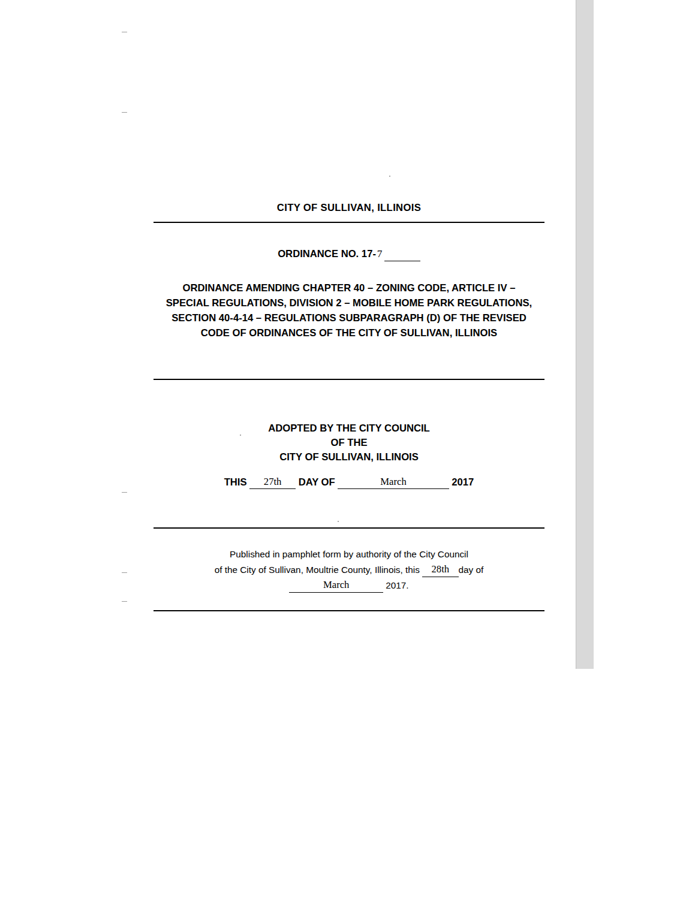CITY OF SULLIVAN, ILLINOIS
ORDINANCE NO. 17-7
ORDINANCE AMENDING CHAPTER 40 – ZONING CODE, ARTICLE IV – SPECIAL REGULATIONS, DIVISION 2 – MOBILE HOME PARK REGULATIONS, SECTION 40-4-14 – REGULATIONS SUBPARAGRAPH (D) OF THE REVISED CODE OF ORDINANCES OF THE CITY OF SULLIVAN, ILLINOIS
ADOPTED BY THE CITY COUNCIL
OF THE
CITY OF SULLIVAN, ILLINOIS
THIS 27th DAY OF March 2017
Published in pamphlet form by authority of the City Council
of the City of Sullivan, Moultrie County, Illinois, this 28thday of
March 2017.